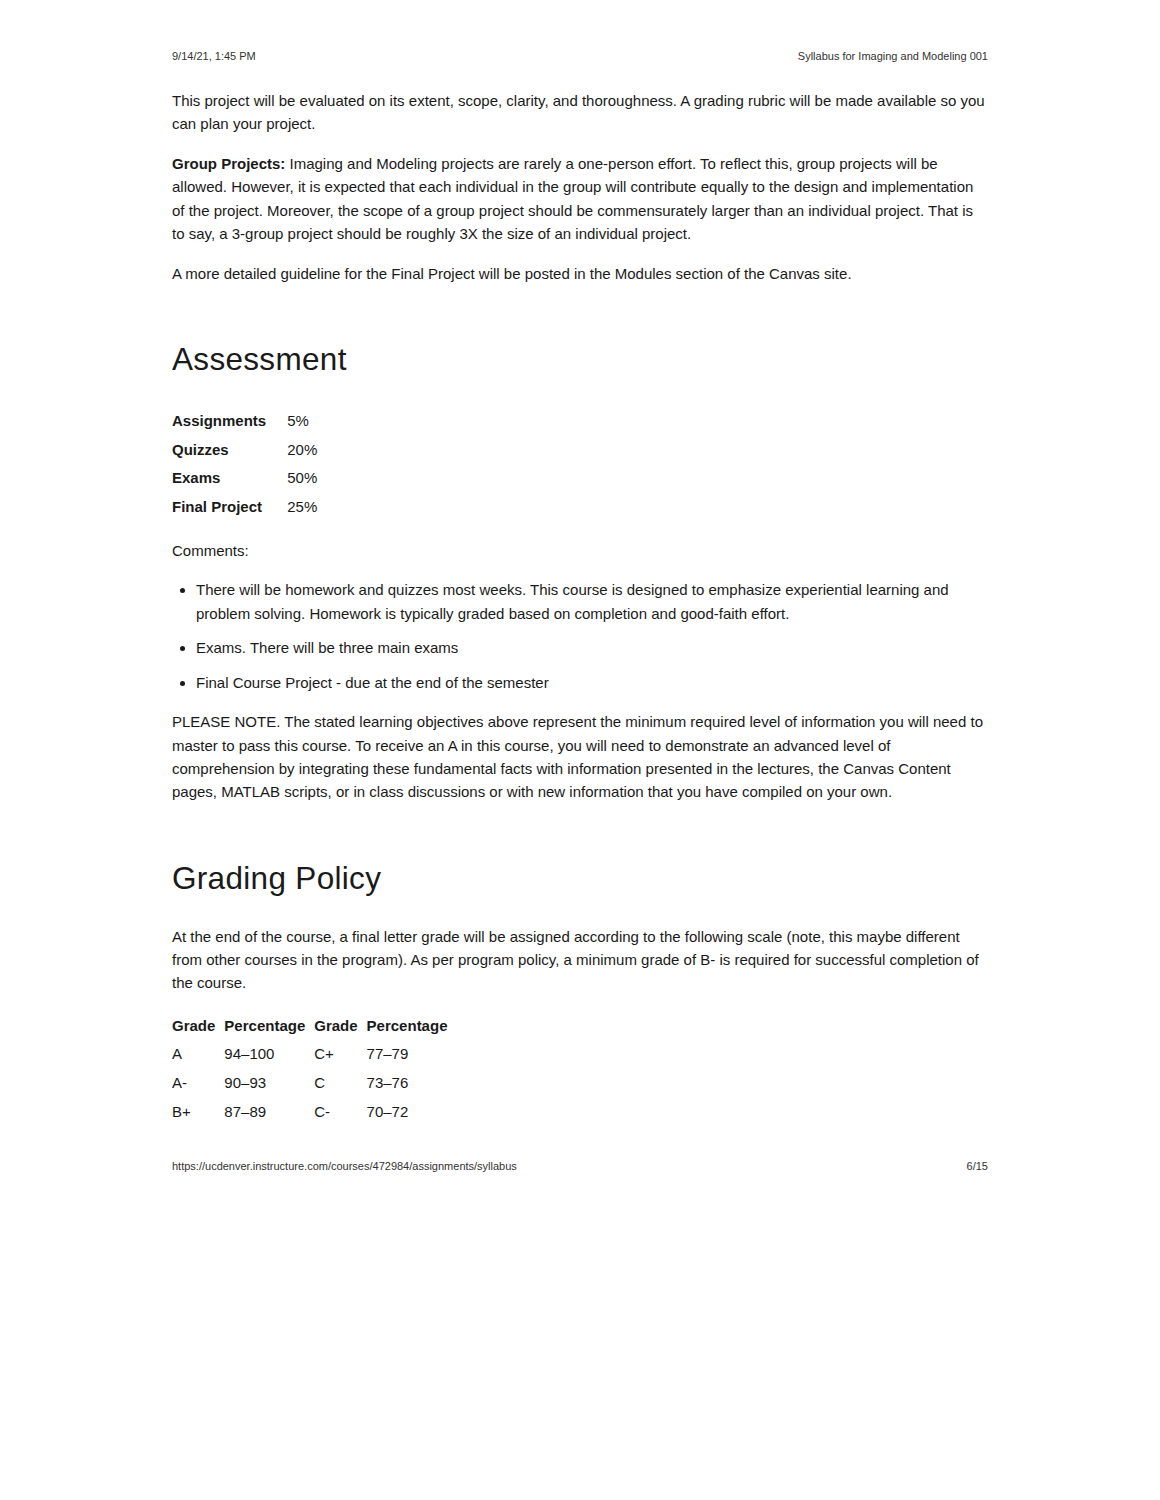9/14/21, 1:45 PM Syllabus for Imaging and Modeling 001
This project will be evaluated on its extent, scope, clarity, and thoroughness. A grading rubric will be made available so you can plan your project.
Group Projects: Imaging and Modeling projects are rarely a one-person effort. To reflect this, group projects will be allowed. However, it is expected that each individual in the group will contribute equally to the design and implementation of the project. Moreover, the scope of a group project should be commensurately larger than an individual project. That is to say, a 3-group project should be roughly 3X the size of an individual project.
A more detailed guideline for the Final Project will be posted in the Modules section of the Canvas site.
Assessment
| Assignments | 5% |
| Quizzes | 20% |
| Exams | 50% |
| Final Project | 25% |
Comments:
There will be homework and quizzes most weeks. This course is designed to emphasize experiential learning and problem solving. Homework is typically graded based on completion and good-faith effort.
Exams. There will be three main exams
Final Course Project - due at the end of the semester
PLEASE NOTE. The stated learning objectives above represent the minimum required level of information you will need to master to pass this course. To receive an A in this course, you will need to demonstrate an advanced level of comprehension by integrating these fundamental facts with information presented in the lectures, the Canvas Content pages, MATLAB scripts, or in class discussions or with new information that you have compiled on your own.
Grading Policy
At the end of the course, a final letter grade will be assigned according to the following scale (note, this maybe different from other courses in the program). As per program policy, a minimum grade of B- is required for successful completion of the course.
| Grade | Percentage | Grade | Percentage |
| --- | --- | --- | --- |
| A | 94–100 | C+ | 77–79 |
| A- | 90–93 | C | 73–76 |
| B+ | 87–89 | C- | 70–72 |
https://ucdenver.instructure.com/courses/472984/assignments/syllabus 6/15